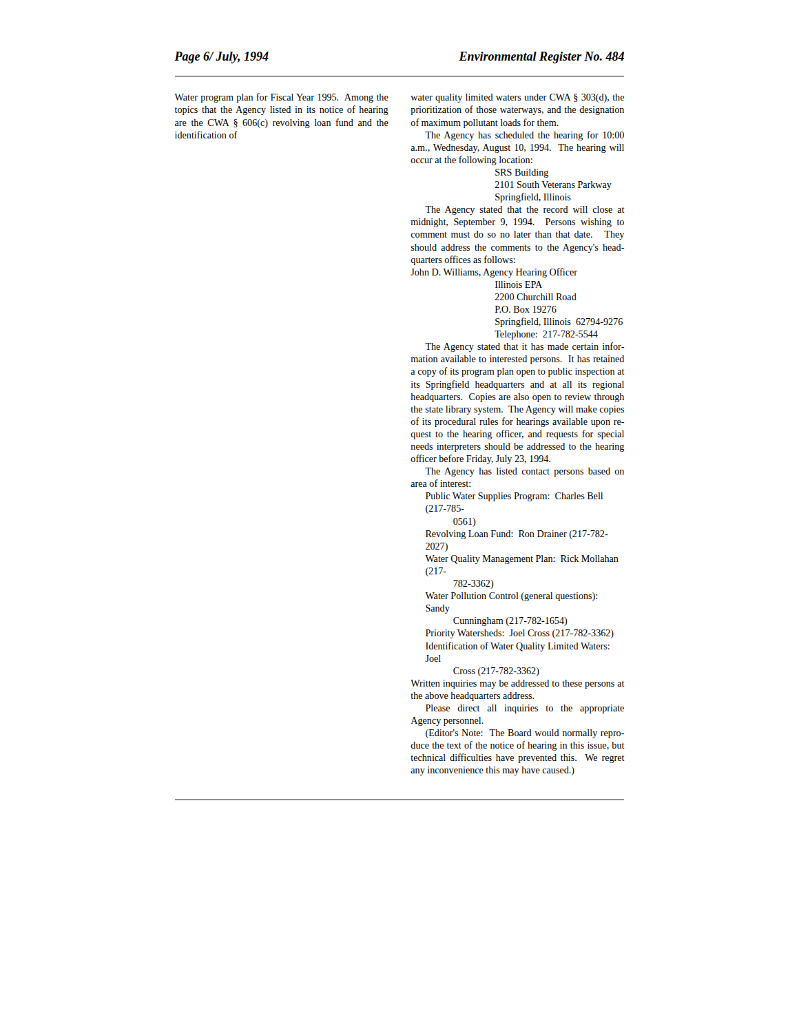Page 6/ July, 1994
Environmental Register No. 484
Water program plan for Fiscal Year 1995. Among the topics that the Agency listed in its notice of hearing are the CWA § 606(c) revolving loan fund and the identification of
water quality limited waters under CWA § 303(d), the prioritization of those waterways, and the designation of maximum pollutant loads for them.
The Agency has scheduled the hearing for 10:00 a.m., Wednesday, August 10, 1994. The hearing will occur at the following location:
SRS Building
2101 South Veterans Parkway
Springfield, Illinois
The Agency stated that the record will close at midnight, September 9, 1994. Persons wishing to comment must do so no later than that date. They should address the comments to the Agency's headquarters offices as follows:
John D. Williams, Agency Hearing Officer
Illinois EPA
2200 Churchill Road
P.O. Box 19276
Springfield, Illinois 62794-9276
Telephone: 217-782-5544
The Agency stated that it has made certain information available to interested persons. It has retained a copy of its program plan open to public inspection at its Springfield headquarters and at all its regional headquarters. Copies are also open to review through the state library system. The Agency will make copies of its procedural rules for hearings available upon request to the hearing officer, and requests for special needs interpreters should be addressed to the hearing officer before Friday, July 23, 1994.
The Agency has listed contact persons based on area of interest:
Public Water Supplies Program: Charles Bell (217-785-0561)
Revolving Loan Fund: Ron Drainer (217-782-2027)
Water Quality Management Plan: Rick Mollahan (217-782-3362)
Water Pollution Control (general questions): SandyCunningham (217-782-1654)
Priority Watersheds: Joel Cross (217-782-3362)
Identification of Water Quality Limited Waters: JoelCross (217-782-3362)
Written inquiries may be addressed to these persons at the above headquarters address.
Please direct all inquiries to the appropriate Agency personnel.
(Editor's Note: The Board would normally reproduce the text of the notice of hearing in this issue, but technical difficulties have prevented this. We regret any inconvenience this may have caused.)